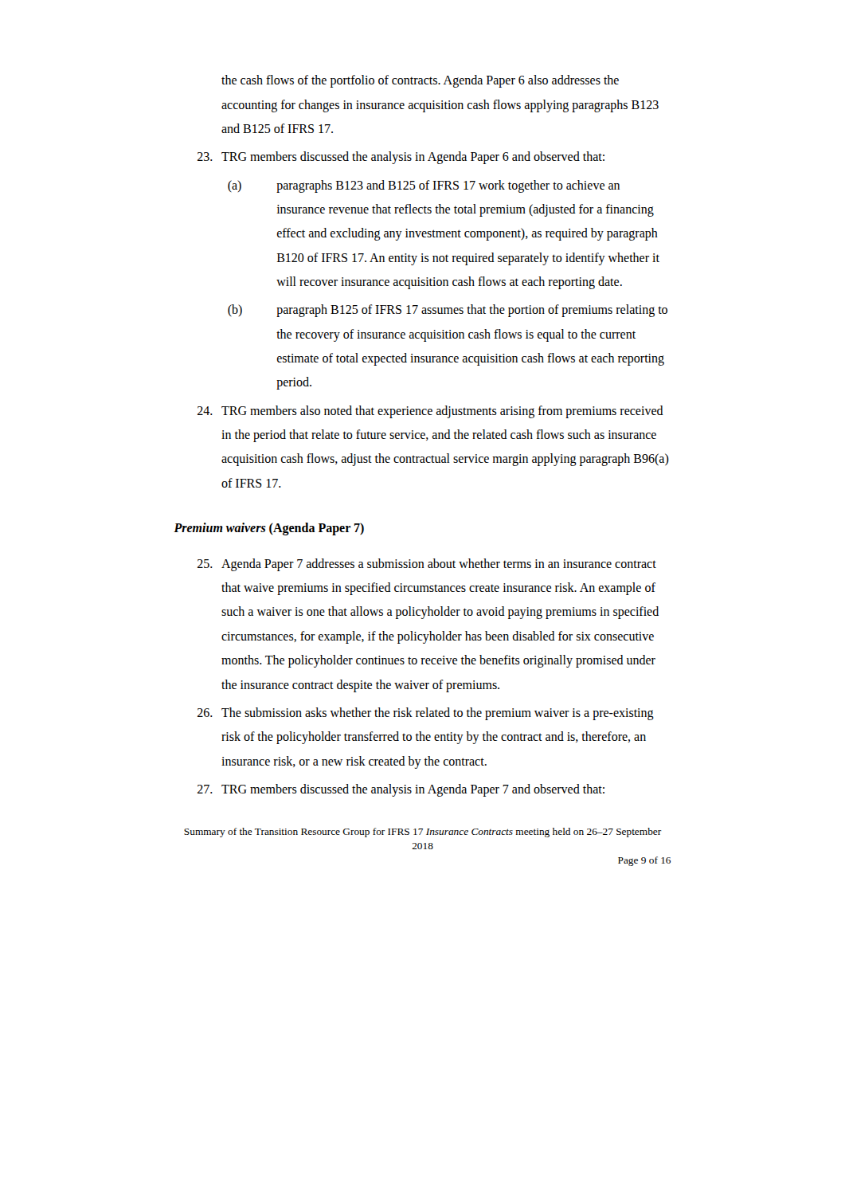the cash flows of the portfolio of contracts. Agenda Paper 6 also addresses the accounting for changes in insurance acquisition cash flows applying paragraphs B123 and B125 of IFRS 17.
23.
TRG members discussed the analysis in Agenda Paper 6 and observed that:
(a)
paragraphs B123 and B125 of IFRS 17 work together to achieve an insurance revenue that reflects the total premium (adjusted for a financing effect and excluding any investment component), as required by paragraph B120 of IFRS 17. An entity is not required separately to identify whether it will recover insurance acquisition cash flows at each reporting date.
(b)
paragraph B125 of IFRS 17 assumes that the portion of premiums relating to the recovery of insurance acquisition cash flows is equal to the current estimate of total expected insurance acquisition cash flows at each reporting period.
24.
TRG members also noted that experience adjustments arising from premiums received in the period that relate to future service, and the related cash flows such as insurance acquisition cash flows, adjust the contractual service margin applying paragraph B96(a) of IFRS 17.
Premium waivers (Agenda Paper 7)
25.
Agenda Paper 7 addresses a submission about whether terms in an insurance contract that waive premiums in specified circumstances create insurance risk. An example of such a waiver is one that allows a policyholder to avoid paying premiums in specified circumstances, for example, if the policyholder has been disabled for six consecutive months. The policyholder continues to receive the benefits originally promised under the insurance contract despite the waiver of premiums.
26.
The submission asks whether the risk related to the premium waiver is a pre-existing risk of the policyholder transferred to the entity by the contract and is, therefore, an insurance risk, or a new risk created by the contract.
27.
TRG members discussed the analysis in Agenda Paper 7 and observed that:
Summary of the Transition Resource Group for IFRS 17 Insurance Contracts meeting held on 26–27 September 2018
Page 9 of 16